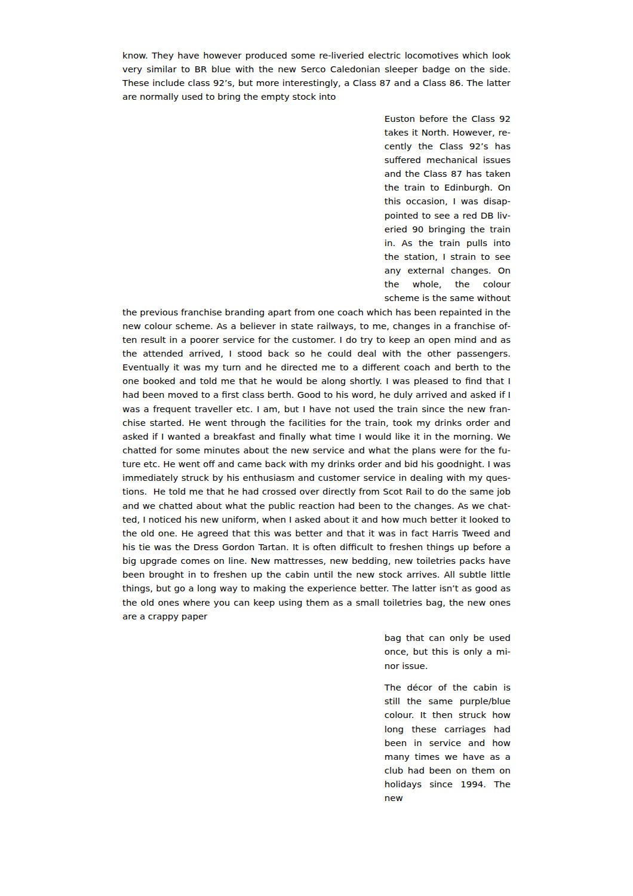know. They have however produced some re-liveried electric locomotives which look very similar to BR blue with the new Serco Caledonian sleeper badge on the side. These include class 92’s, but more interestingly, a Class 87 and a Class 86. The latter are normally used to bring the empty stock into
Euston before the Class 92 takes it North. However, recently the Class 92’s has suffered mechanical issues and the Class 87 has taken the train to Edinburgh. On this occasion, I was disappointed to see a red DB liveried 90 bringing the train in. As the train pulls into the station, I strain to see any external changes. On the whole, the colour scheme is the same without the previous franchise branding apart from one coach which has been repainted in the new colour scheme. As a believer in state railways, to me, changes in a franchise often result in a poorer service for the customer. I do try to keep an open mind and as the attended arrived, I stood back so he could deal with the other passengers. Eventually it was my turn and he directed me to a different coach and berth to the one booked and told me that he would be along shortly. I was pleased to find that I had been moved to a first class berth. Good to his word, he duly arrived and asked if I was a frequent traveller etc. I am, but I have not used the train since the new franchise started. He went through the facilities for the train, took my drinks order and asked if I wanted a breakfast and finally what time I would like it in the morning. We chatted for some minutes about the new service and what the plans were for the future etc. He went off and came back with my drinks order and bid his goodnight. I was immediately struck by his enthusiasm and customer service in dealing with my questions. He told me that he had crossed over directly from Scot Rail to do the same job and we chatted about what the public reaction had been to the changes. As we chatted, I noticed his new uniform, when I asked about it and how much better it looked to the old one. He agreed that this was better and that it was in fact Harris Tweed and his tie was the Dress Gordon Tartan. It is often difficult to freshen things up before a big upgrade comes on line. New mattresses, new bedding, new toiletries packs have been brought in to freshen up the cabin until the new stock arrives. All subtle little things, but go a long way to making the experience better. The latter isn’t as good as the old ones where you can keep using them as a small toiletries bag, the new ones are a crappy paper
bag that can only be used once, but this is only a minor issue.
The décor of the cabin is still the same purple/blue colour. It then struck how long these carriages had been in service and how many times we have as a club had been on them on holidays since 1994. The new